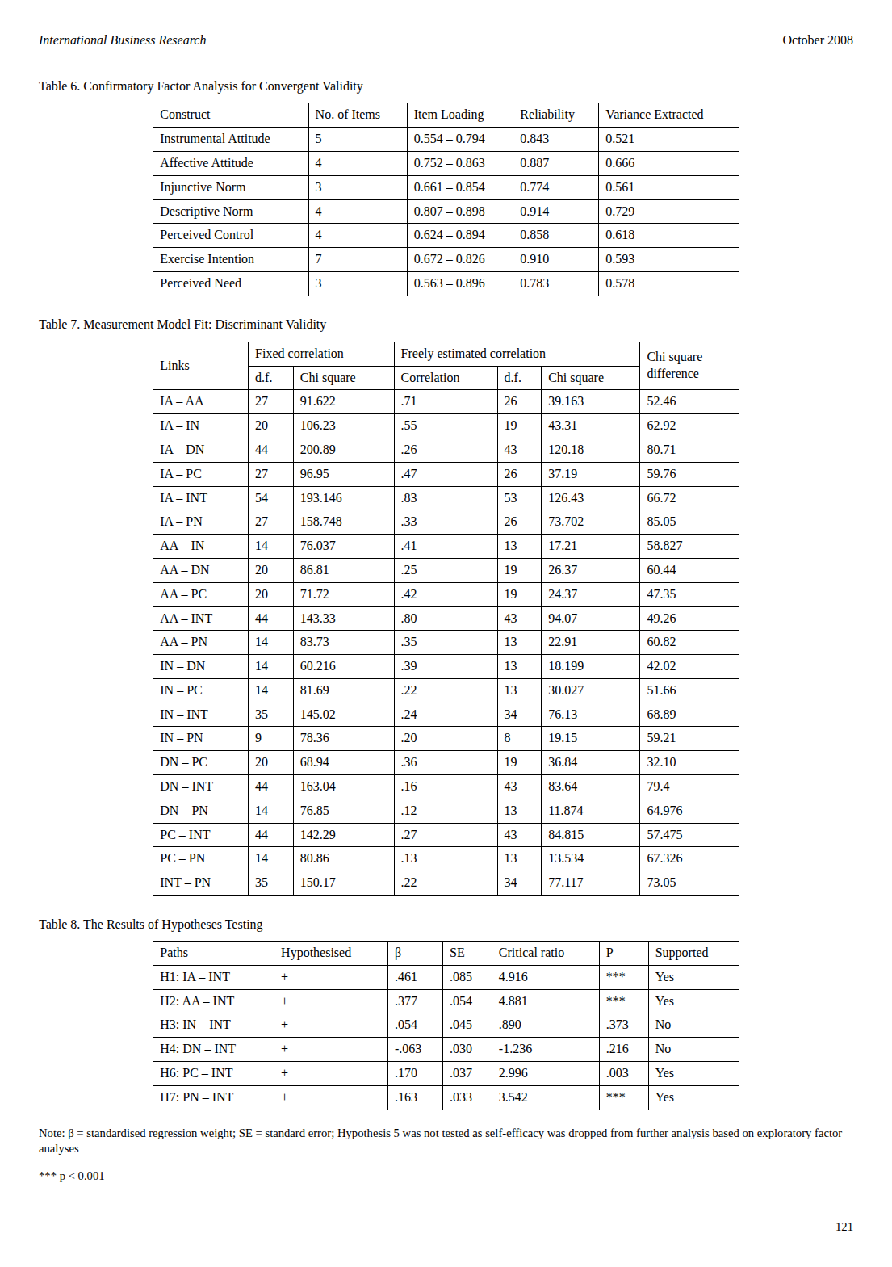International Business Research October 2008
Table 6. Confirmatory Factor Analysis for Convergent Validity
| Construct | No. of Items | Item Loading | Reliability | Variance Extracted |
| --- | --- | --- | --- | --- |
| Instrumental Attitude | 5 | 0.554 – 0.794 | 0.843 | 0.521 |
| Affective Attitude | 4 | 0.752 – 0.863 | 0.887 | 0.666 |
| Injunctive Norm | 3 | 0.661 – 0.854 | 0.774 | 0.561 |
| Descriptive Norm | 4 | 0.807 – 0.898 | 0.914 | 0.729 |
| Perceived Control | 4 | 0.624 – 0.894 | 0.858 | 0.618 |
| Exercise Intention | 7 | 0.672 – 0.826 | 0.910 | 0.593 |
| Perceived Need | 3 | 0.563 – 0.896 | 0.783 | 0.578 |
Table 7. Measurement Model Fit: Discriminant Validity
| Links | Fixed correlation | Freely estimated correlation | Chi square difference |
| --- | --- | --- | --- |
| d.f. | Chi square | Correlation | d.f. | Chi square |
| IA – AA | 27 | 91.622 | .71 | 26 | 39.163 | 52.46 |
| IA – IN | 20 | 106.23 | .55 | 19 | 43.31 | 62.92 |
| IA – DN | 44 | 200.89 | .26 | 43 | 120.18 | 80.71 |
| IA – PC | 27 | 96.95 | .47 | 26 | 37.19 | 59.76 |
| IA – INT | 54 | 193.146 | .83 | 53 | 126.43 | 66.72 |
| IA – PN | 27 | 158.748 | .33 | 26 | 73.702 | 85.05 |
| AA – IN | 14 | 76.037 | .41 | 13 | 17.21 | 58.827 |
| AA – DN | 20 | 86.81 | .25 | 19 | 26.37 | 60.44 |
| AA – PC | 20 | 71.72 | .42 | 19 | 24.37 | 47.35 |
| AA – INT | 44 | 143.33 | .80 | 43 | 94.07 | 49.26 |
| AA – PN | 14 | 83.73 | .35 | 13 | 22.91 | 60.82 |
| IN – DN | 14 | 60.216 | .39 | 13 | 18.199 | 42.02 |
| IN – PC | 14 | 81.69 | .22 | 13 | 30.027 | 51.66 |
| IN – INT | 35 | 145.02 | .24 | 34 | 76.13 | 68.89 |
| IN – PN | 9 | 78.36 | .20 | 8 | 19.15 | 59.21 |
| DN – PC | 20 | 68.94 | .36 | 19 | 36.84 | 32.10 |
| DN – INT | 44 | 163.04 | .16 | 43 | 83.64 | 79.4 |
| DN – PN | 14 | 76.85 | .12 | 13 | 11.874 | 64.976 |
| PC – INT | 44 | 142.29 | .27 | 43 | 84.815 | 57.475 |
| PC – PN | 14 | 80.86 | .13 | 13 | 13.534 | 67.326 |
| INT – PN | 35 | 150.17 | .22 | 34 | 77.117 | 73.05 |
Table 8. The Results of Hypotheses Testing
| Paths | Hypothesised | β | SE | Critical ratio | P | Supported |
| --- | --- | --- | --- | --- | --- | --- |
| H1: IA – INT | + | .461 | .085 | 4.916 | *** | Yes |
| H2: AA – INT | + | .377 | .054 | 4.881 | *** | Yes |
| H3: IN – INT | + | .054 | .045 | .890 | .373 | No |
| H4: DN – INT | + | -.063 | .030 | -1.236 | .216 | No |
| H6: PC – INT | + | .170 | .037 | 2.996 | .003 | Yes |
| H7: PN – INT | + | .163 | .033 | 3.542 | *** | Yes |
Note: β = standardised regression weight; SE = standard error; Hypothesis 5 was not tested as self-efficacy was dropped from further analysis based on exploratory factor analyses
*** p < 0.001
121